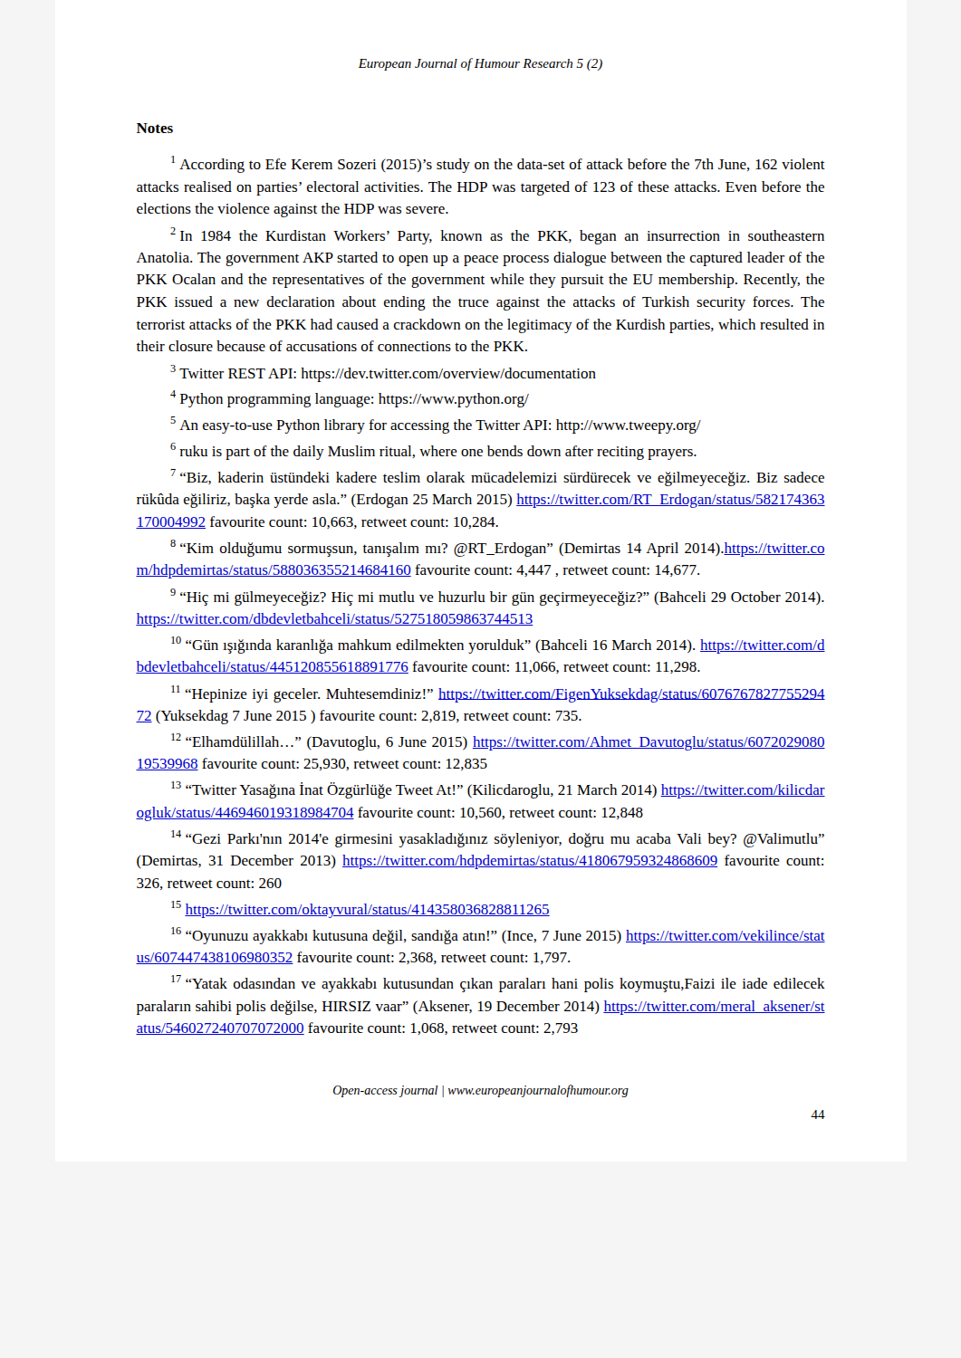European Journal of Humour Research 5 (2)
Notes
According to Efe Kerem Sozeri (2015)’s study on the data-set of attack before the 7th June, 162 violent attacks realised on parties’ electoral activities. The HDP was targeted of 123 of these attacks. Even before the elections the violence against the HDP was severe.
In 1984 the Kurdistan Workers’ Party, known as the PKK, began an insurrection in southeastern Anatolia. The government AKP started to open up a peace process dialogue between the captured leader of the PKK Ocalan and the representatives of the government while they pursuit the EU membership. Recently, the PKK issued a new declaration about ending the truce against the attacks of Turkish security forces. The terrorist attacks of the PKK had caused a crackdown on the legitimacy of the Kurdish parties, which resulted in their closure because of accusations of connections to the PKK.
Twitter REST API: https://dev.twitter.com/overview/documentation
Python programming language: https://www.python.org/
An easy-to-use Python library for accessing the Twitter API: http://www.tweepy.org/
ruku is part of the daily Muslim ritual, where one bends down after reciting prayers.
“Biz, kaderin üstündeki kadere teslim olarak mücadelemizi sürdürecek ve eğilmeyeceğiz. Biz sadece rükûda eğiliriz, başka yerde asla.” (Erdogan 25 March 2015) https://twitter.com/RT_Erdogan/status/582174363170004992 favourite count: 10,663, retweet count: 10,284.
“Kim olduğumu sormuşsun, tanışalım mı? @RT_Erdogan” (Demirtas 14 April 2014).https://twitter.com/hdpdemirtas/status/588036355214684160 favourite count: 4,447 , retweet count: 14,677.
“Hiç mi gülmeyeceğiz? Hiç mi mutlu ve huzurlu bir gün geçirmeyeceğiz?” (Bahceli 29 October 2014). https://twitter.com/dbdevletbahceli/status/527518059863744513
“Gün ışığında karanlığa mahkum edilmekten yorulduk” (Bahceli 16 March 2014). https://twitter.com/dbdevletbahceli/status/445120855618891776 favourite count: 11,066, retweet count: 11,298.
“Hepinize iyi geceler. Muhtesemdiniz!” https://twitter.com/FigenYuksekdag/status/607676782775529472 (Yuksekdag 7 June 2015 ) favourite count: 2,819, retweet count: 735.
“Elhamdülillah…” (Davutoglu, 6 June 2015) https://twitter.com/Ahmet_Davutoglu/status/607202908019539968 favourite count: 25,930, retweet count: 12,835
“Twitter Yasağına İnat Özgürlüğe Tweet At!” (Kilicdaroglu, 21 March 2014) https://twitter.com/kilicdarogluk/status/446946019318984704 favourite count: 10,560, retweet count: 12,848
“Gezi Parkı'nın 2014'e girmesini yasakladığınız söyleniyor, doğru mu acaba Vali bey? @Valimutlu” (Demirtas, 31 December 2013) https://twitter.com/hdpdemirtas/status/418067959324868609 favourite count: 326, retweet count: 260
https://twitter.com/oktayvural/status/414358036828811265
“Oyunuzu ayakkabı kutusuna değil, sandığa atın!” (Ince, 7 June 2015) https://twitter.com/vekilince/status/607447438106980352 favourite count: 2,368, retweet count: 1,797.
“Yatak odasından ve ayakkabı kutusundan çıkan paraları hani polis koymuştu,Faizi ile iade edilecek paraların sahibi polis değilse, HIRSIZ vaar” (Aksener, 19 December 2014) https://twitter.com/meral_aksener/status/546027240707072000 favourite count: 1,068, retweet count: 2,793
Open-access journal | www.europeanjournalofhumour.org
44